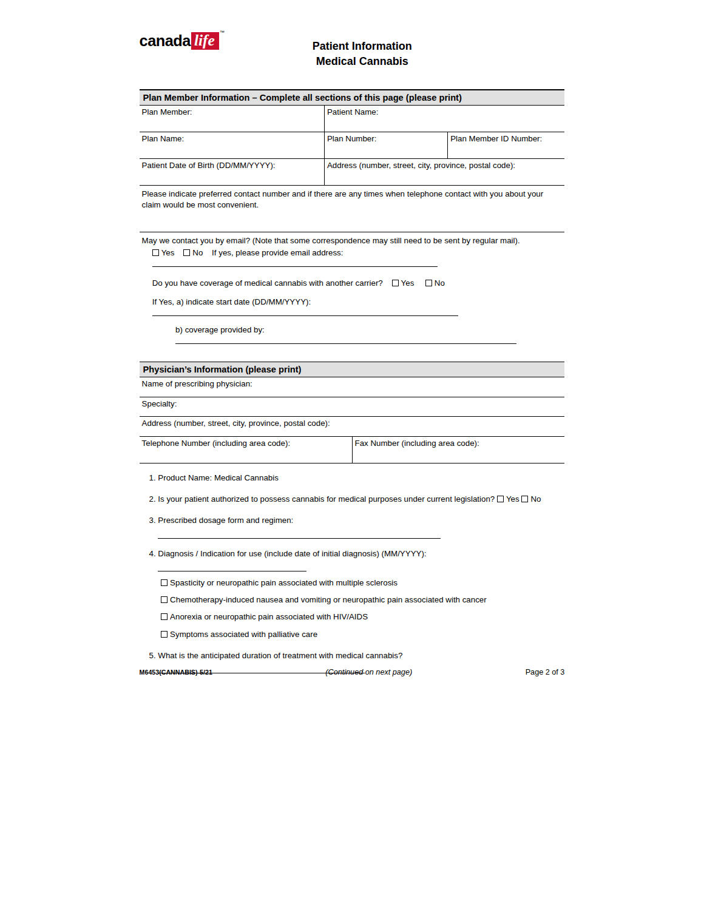canada life™
Patient Information
Medical Cannabis
Plan Member Information – Complete all sections of this page (please print)
| Plan Member: | Patient Name: |
| Plan Name: | Plan Number: | Plan Member ID Number: |
| Patient Date of Birth (DD/MM/YYYY): | Address (number, street, city, province, postal code): |
Please indicate preferred contact number and if there are any times when telephone contact with you about your claim would be most convenient.
May we contact you by email? (Note that some correspondence may still need to be sent by regular mail).
Yes No If yes, please provide email address:
Do you have coverage of medical cannabis with another carrier? Yes No
If Yes, a) indicate start date (DD/MM/YYYY):
b) coverage provided by:
Physician’s Information (please print)
Name of prescribing physician:
Specialty:
Address (number, street, city, province, postal code):
| Telephone Number (including area code): | Fax Number (including area code): |
Product Name: Medical Cannabis
Is your patient authorized to possess cannabis for medical purposes under current legislation? Yes No
Prescribed dosage form and regimen:
Diagnosis / Indication for use (include date of initial diagnosis) (MM/YYYY):
Spasticity or neuropathic pain associated with multiple sclerosis
Chemotherapy-induced nausea and vomiting or neuropathic pain associated with cancer
Anorexia or neuropathic pain associated with HIV/AIDS
Symptoms associated with palliative care
What is the anticipated duration of treatment with medical cannabis?
M6453(CANNABIS)-5/21
(Continued on next page)
Page 2 of 3